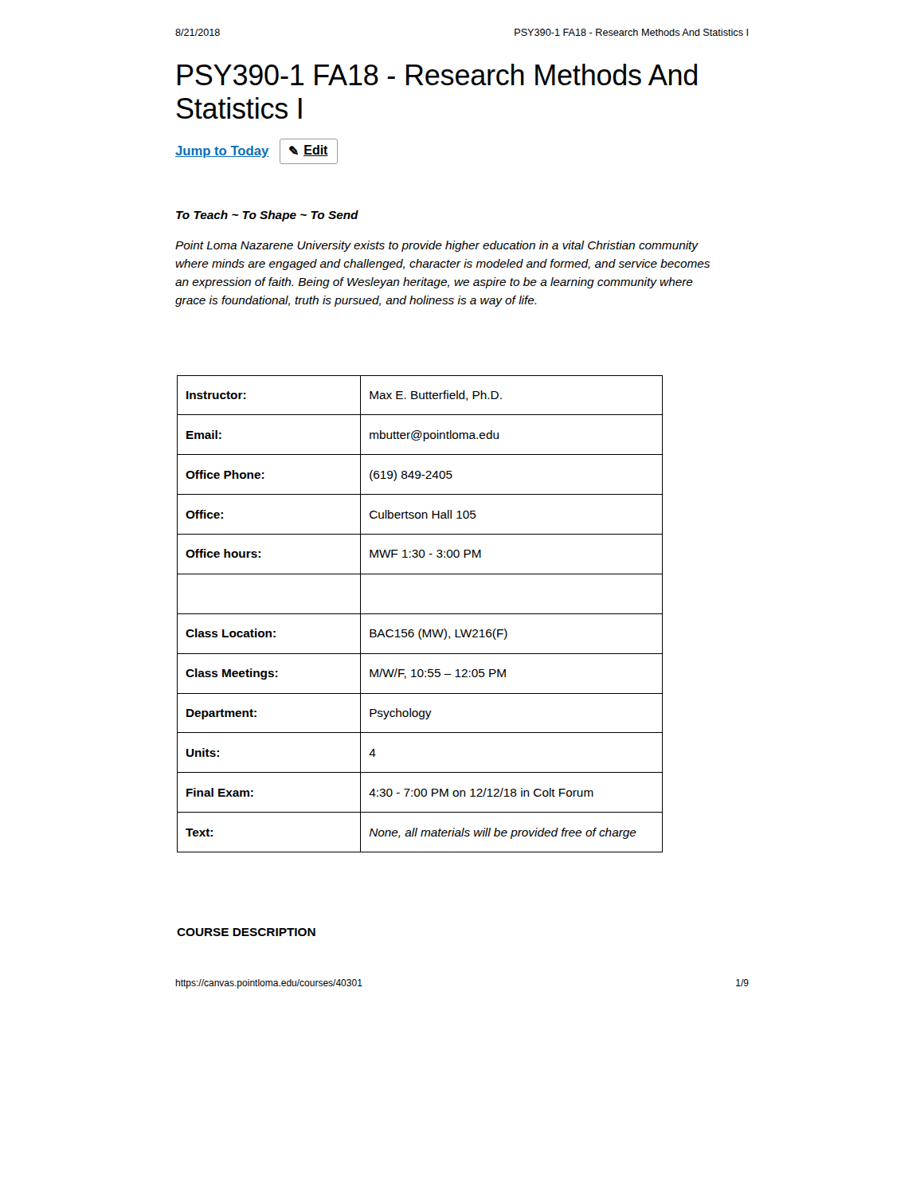8/21/2018 PSY390-1 FA18 - Research Methods And Statistics I
PSY390-1 FA18 - Research Methods And Statistics I
Jump to Today ✎Edit
To Teach ~ To Shape ~ To Send
Point Loma Nazarene University exists to provide higher education in a vital Christian community where minds are engaged and challenged, character is modeled and formed, and service becomes an expression of faith. Being of Wesleyan heritage, we aspire to be a learning community where grace is foundational, truth is pursued, and holiness is a way of life.
| Instructor: | Max E. Butterfield, Ph.D. |
| Email: | mbutter@pointloma.edu |
| Office Phone: | (619) 849-2405 |
| Office: | Culbertson Hall 105 |
| Office hours: | MWF 1:30 - 3:00 PM |
| Class Location: | BAC156 (MW), LW216(F) |
| Class Meetings: | M/W/F, 10:55 – 12:05 PM |
| Department: | Psychology |
| Units: | 4 |
| Final Exam: | 4:30 - 7:00 PM on 12/12/18 in Colt Forum |
| Text: | None, all materials will be provided free of charge |
COURSE DESCRIPTION
https://canvas.pointloma.edu/courses/40301 1/9